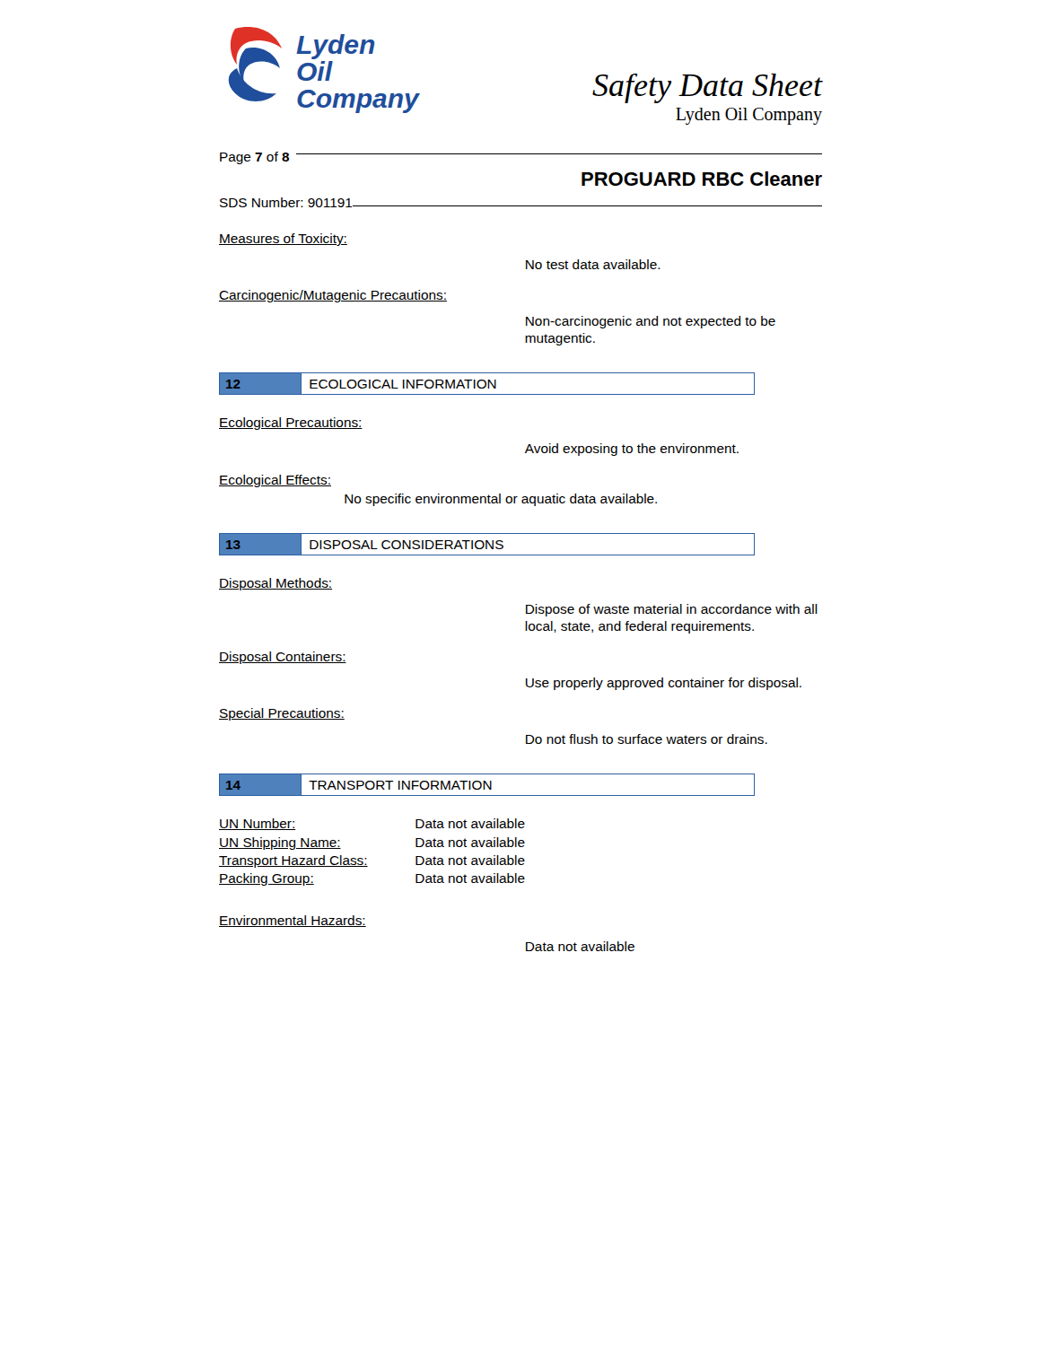Lyden Oil Company
Safety Data Sheet
Lyden Oil Company
Page 7 of 8
PROGUARD RBC Cleaner
SDS Number: 901191
Measures of Toxicity:
No test data available.
Carcinogenic/Mutagenic Precautions:
Non-carcinogenic and not expected to be
mutagentic.
12
ECOLOGICAL INFORMATION
Ecological Precautions:
Avoid exposing to the environment.
Ecological Effects:
No specific environmental or aquatic data available.
13
DISPOSAL CONSIDERATIONS
Disposal Methods:
Dispose of waste material in accordance with all
local, state, and federal requirements.
Disposal Containers:
Use properly approved container for disposal.
Special Precautions:
Do not flush to surface waters or drains.
14
TRANSPORT INFORMATION
| UN Number: | Data not available |
| UN Shipping Name: | Data not available |
| Transport Hazard Class: | Data not available |
| Packing Group: | Data not available |
Environmental Hazards:
Data not available